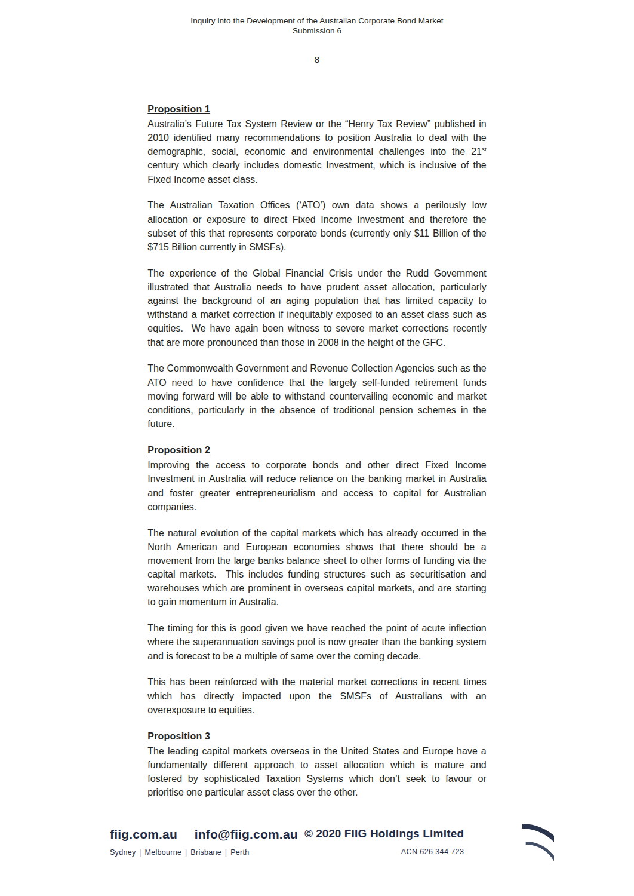Inquiry into the Development of the Australian Corporate Bond Market Submission 6
8
Proposition 1
Australia’s Future Tax System Review or the “Henry Tax Review” published in 2010 identified many recommendations to position Australia to deal with the demographic, social, economic and environmental challenges into the 21st century which clearly includes domestic Investment, which is inclusive of the Fixed Income asset class.
The Australian Taxation Offices (‘ATO’) own data shows a perilously low allocation or exposure to direct Fixed Income Investment and therefore the subset of this that represents corporate bonds (currently only $11 Billion of the $715 Billion currently in SMSFs).
The experience of the Global Financial Crisis under the Rudd Government illustrated that Australia needs to have prudent asset allocation, particularly against the background of an aging population that has limited capacity to withstand a market correction if inequitably exposed to an asset class such as equities. We have again been witness to severe market corrections recently that are more pronounced than those in 2008 in the height of the GFC.
The Commonwealth Government and Revenue Collection Agencies such as the ATO need to have confidence that the largely self-funded retirement funds moving forward will be able to withstand countervailing economic and market conditions, particularly in the absence of traditional pension schemes in the future.
Proposition 2
Improving the access to corporate bonds and other direct Fixed Income Investment in Australia will reduce reliance on the banking market in Australia and foster greater entrepreneurialism and access to capital for Australian companies.
The natural evolution of the capital markets which has already occurred in the North American and European economies shows that there should be a movement from the large banks balance sheet to other forms of funding via the capital markets. This includes funding structures such as securitisation and warehouses which are prominent in overseas capital markets, and are starting to gain momentum in Australia.
The timing for this is good given we have reached the point of acute inflection where the superannuation savings pool is now greater than the banking system and is forecast to be a multiple of same over the coming decade.
This has been reinforced with the material market corrections in recent times which has directly impacted upon the SMSFs of Australians with an overexposure to equities.
Proposition 3
The leading capital markets overseas in the United States and Europe have a fundamentally different approach to asset allocation which is mature and fostered by sophisticated Taxation Systems which don’t seek to favour or prioritise one particular asset class over the other.
fiig.com.au info@fiig.com.au
Sydney|Melbourne|Brisbane|Perth
© 2020 FIIG Holdings Limited
ACN 626 344 723